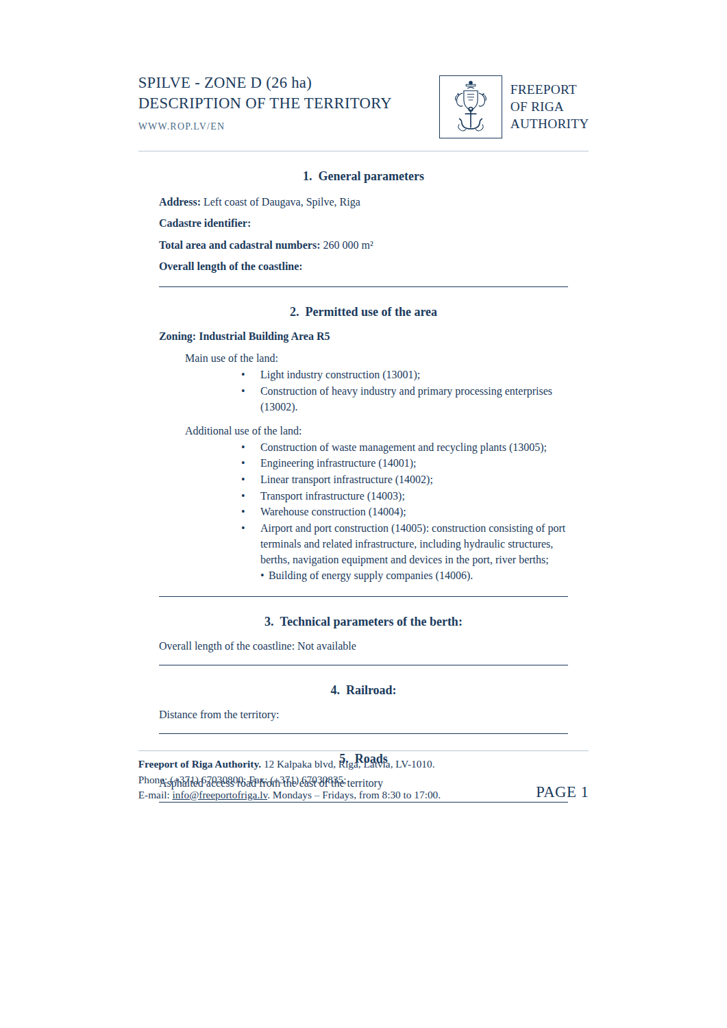SPILVE - ZONE D (26 ha)
DESCRIPTION OF THE TERRITORY
WWW.ROP.LV/EN
FREEPORT
OF RIGA
AUTHORITY
1. General parameters
Address: Left coast of Daugava, Spilve, Riga
Cadastre identifier:
Total area and cadastral numbers: 260 000 m²
Overall length of the coastline:
2. Permitted use of the area
Zoning: Industrial Building Area R5
Main use of the land:
Light industry construction (13001);
Construction of heavy industry and primary processing enterprises (13002).
Additional use of the land:
Construction of waste management and recycling plants (13005);
Engineering infrastructure (14001);
Linear transport infrastructure (14002);
Transport infrastructure (14003);
Warehouse construction (14004);
Airport and port construction (14005): construction consisting of port terminals and related infrastructure, including hydraulic structures, berths, navigation equipment and devices in the port, river berths;
Building of energy supply companies (14006).
3. Technical parameters of the berth:
Overall length of the coastline: Not available
4. Railroad:
Distance from the territory:
5. Roads
Asphalted access road from the east of the territory
Freeport of Riga Authority. 12 Kalpaka blvd, Riga, Latvia, LV-1010. Phone: (+371) 67030800; Fax: (+371) 67030835;
E-mail: info@freeportofriga.lv. Mondays – Fridays, from 8:30 to 17:00.
PAGE 1